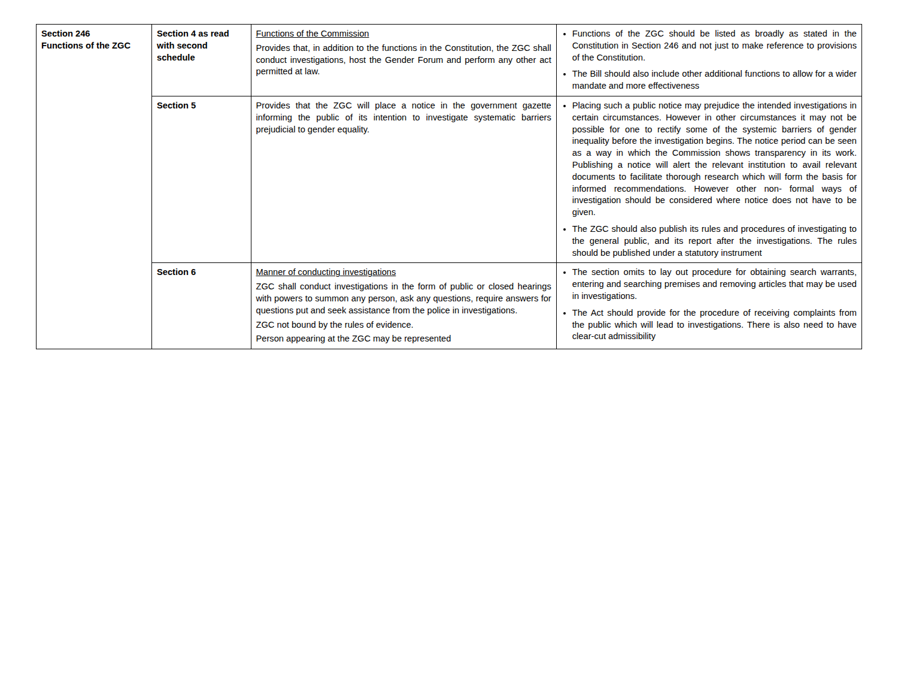| Section 246 Functions of the ZGC | Section 4 as read with second schedule | Functions of the Commission Provides that, in addition to the functions in the Constitution, the ZGC shall conduct investigations, host the Gender Forum and perform any other act permitted at law. | Functions of the ZGC should be listed as broadly as stated in the Constitution in Section 246 and not just to make reference to provisions of the Constitution. The Bill should also include other additional functions to allow for a wider mandate and more effectiveness |
| Section 5 | Provides that the ZGC will place a notice in the government gazette informing the public of its intention to investigate systematic barriers prejudicial to gender equality. | Placing such a public notice may prejudice the intended investigations in certain circumstances. However in other circumstances it may not be possible for one to rectify some of the systemic barriers of gender inequality before the investigation begins. The notice period can be seen as a way in which the Commission shows transparency in its work. Publishing a notice will alert the relevant institution to avail relevant documents to facilitate thorough research which will form the basis for informed recommendations. However other non- formal ways of investigation should be considered where notice does not have to be given. The ZGC should also publish its rules and procedures of investigating to the general public, and its report after the investigations. The rules should be published under a statutory instrument |
| Section 6 | Manner of conducting investigations ZGC shall conduct investigations in the form of public or closed hearings with powers to summon any person, ask any questions, require answers for questions put and seek assistance from the police in investigations. ZGC not bound by the rules of evidence. Person appearing at the ZGC may be represented | The section omits to lay out procedure for obtaining search warrants, entering and searching premises and removing articles that may be used in investigations. The Act should provide for the procedure of receiving complaints from the public which will lead to investigations. There is also need to have clear-cut admissibility |